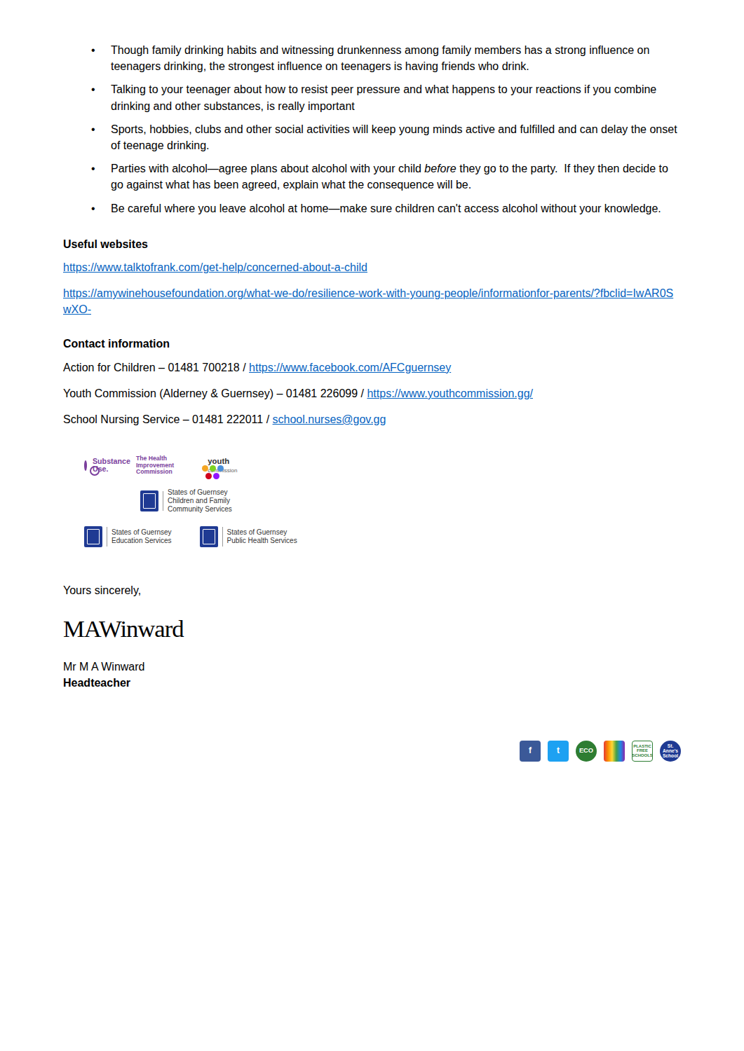Though family drinking habits and witnessing drunkenness among family members has a strong influence on teenagers drinking, the strongest influence on teenagers is having friends who drink.
Talking to your teenager about how to resist peer pressure and what happens to your reactions if you combine drinking and other substances, is really important
Sports, hobbies, clubs and other social activities will keep young minds active and fulfilled and can delay the onset of teenage drinking.
Parties with alcohol—agree plans about alcohol with your child before they go to the party. If they then decide to go against what has been agreed, explain what the consequence will be.
Be careful where you leave alcohol at home—make sure children can't access alcohol without your knowledge.
Useful websites
https://www.talktofrank.com/get-help/concerned-about-a-child
https://amywinehousefoundation.org/what-we-do/resilience-work-with-young-people/informationfor-parents/?fbclid=IwAR0SwXO-
Contact information
Action for Children – 01481 700218 / https://www.facebook.com/AFCguernsey
Youth Commission (Alderney & Guernsey) – 01481 226099 / https://www.youthcommission.gg/
School Nursing Service – 01481 222011 / school.nurses@gov.gg
Substance
Use. The Health
Improvement
Commission
youth
commission
Action for Children
States of Guernsey
Children and Family
Community Services
States of Guernsey
Education Services
States of Guernsey
Public Health Services
Yours sincerely,
MAWinward
Mr M A Winward
Headteacher
f t ECO PLASTIC FREE SCHOOLS St. Anne's School